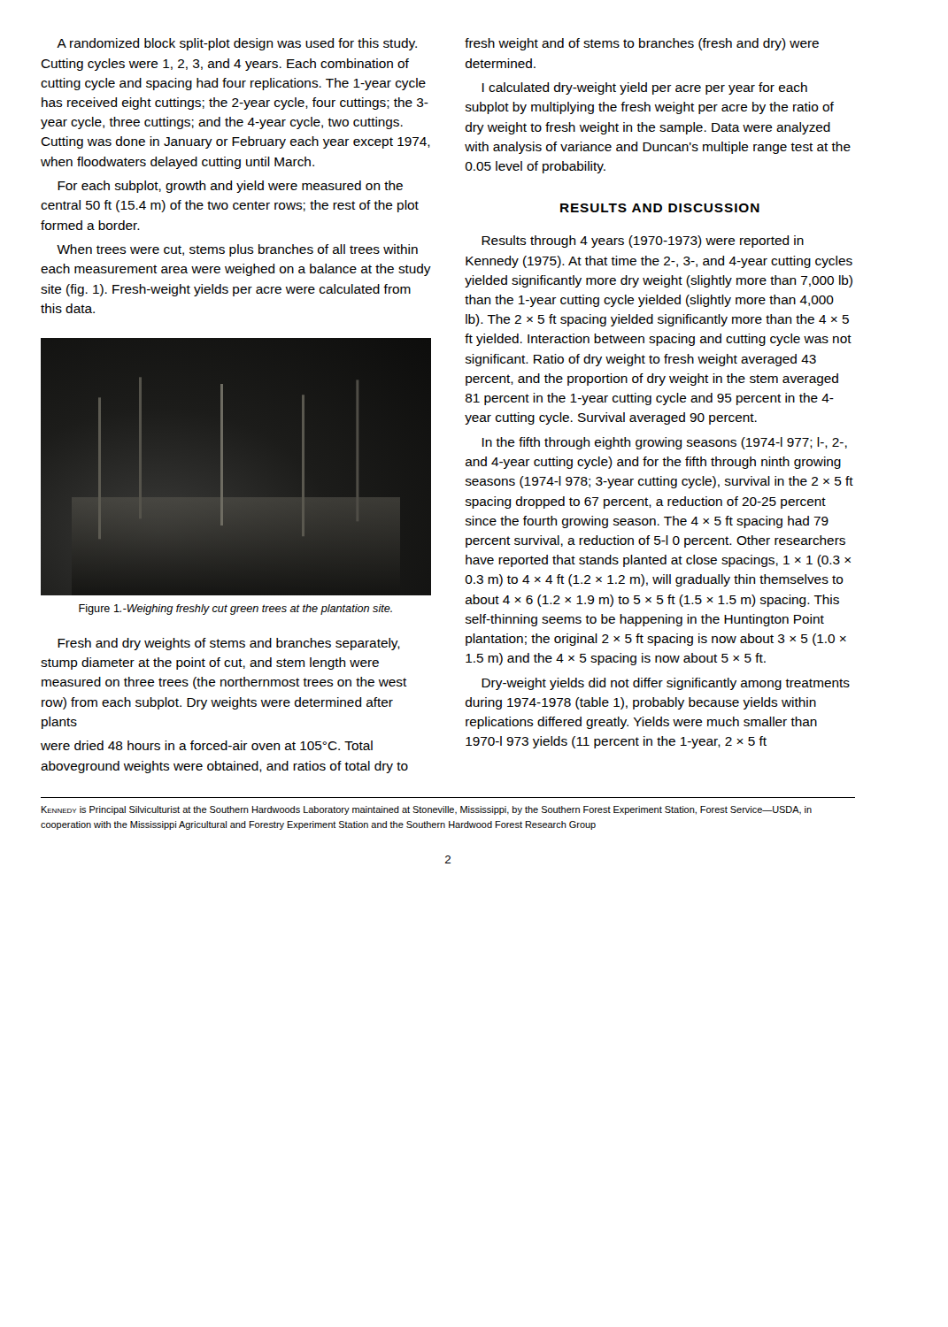A randomized block split-plot design was used for this study. Cutting cycles were 1, 2, 3, and 4 years. Each combination of cutting cycle and spacing had four replications. The 1-year cycle has received eight cuttings; the 2-year cycle, four cuttings; the 3-year cycle, three cuttings; and the 4-year cycle, two cuttings. Cutting was done in January or February each year except 1974, when floodwaters delayed cutting until March.
For each subplot, growth and yield were measured on the central 50 ft (15.4 m) of the two center rows; the rest of the plot formed a border.
When trees were cut, stems plus branches of all trees within each measurement area were weighed on a balance at the study site (fig. 1). Fresh-weight yields per acre were calculated from this data.
Figure 1.-Weighing freshly cut green trees at the plantation site.
Fresh and dry weights of stems and branches separately, stump diameter at the point of cut, and stem length were measured on three trees (the northernmost trees on the west row) from each subplot. Dry weights were determined after plants
were dried 48 hours in a forced-air oven at 105°C. Total aboveground weights were obtained, and ratios of total dry to fresh weight and of stems to branches (fresh and dry) were determined.
I calculated dry-weight yield per acre per year for each subplot by multiplying the fresh weight per acre by the ratio of dry weight to fresh weight in the sample. Data were analyzed with analysis of variance and Duncan's multiple range test at the 0.05 level of probability.
RESULTS AND DISCUSSION
Results through 4 years (1970-1973) were reported in Kennedy (1975). At that time the 2-, 3-, and 4-year cutting cycles yielded significantly more dry weight (slightly more than 7,000 lb) than the 1-year cutting cycle yielded (slightly more than 4,000 lb). The 2 × 5 ft spacing yielded significantly more than the 4 × 5 ft yielded. Interaction between spacing and cutting cycle was not significant. Ratio of dry weight to fresh weight averaged 43 percent, and the proportion of dry weight in the stem averaged 81 percent in the 1-year cutting cycle and 95 percent in the 4-year cutting cycle. Survival averaged 90 percent.
In the fifth through eighth growing seasons (1974-l 977; l-, 2-, and 4-year cutting cycle) and for the fifth through ninth growing seasons (1974-l 978; 3-year cutting cycle), survival in the 2 × 5 ft spacing dropped to 67 percent, a reduction of 20-25 percent since the fourth growing season. The 4 × 5 ft spacing had 79 percent survival, a reduction of 5-l 0 percent. Other researchers have reported that stands planted at close spacings, 1 × 1 (0.3 × 0.3 m) to 4 × 4 ft (1.2 × 1.2 m), will gradually thin themselves to about 4 × 6 (1.2 × 1.9 m) to 5 × 5 ft (1.5 × 1.5 m) spacing. This self-thinning seems to be happening in the Huntington Point plantation; the original 2 × 5 ft spacing is now about 3 × 5 (1.0 × 1.5 m) and the 4 × 5 spacing is now about 5 × 5 ft.
Dry-weight yields did not differ significantly among treatments during 1974-1978 (table 1), probably because yields within replications differed greatly. Yields were much smaller than 1970-l 973 yields (11 percent in the 1-year, 2 × 5 ft
Kennedy is Principal Silviculturist at the Southern Hardwoods Laboratory maintained at Stoneville, Mississippi, by the Southern Forest Experiment Station, Forest Service—USDA, in cooperation with the Mississippi Agricultural and Forestry Experiment Station and the Southern Hardwood Forest Research Group
2